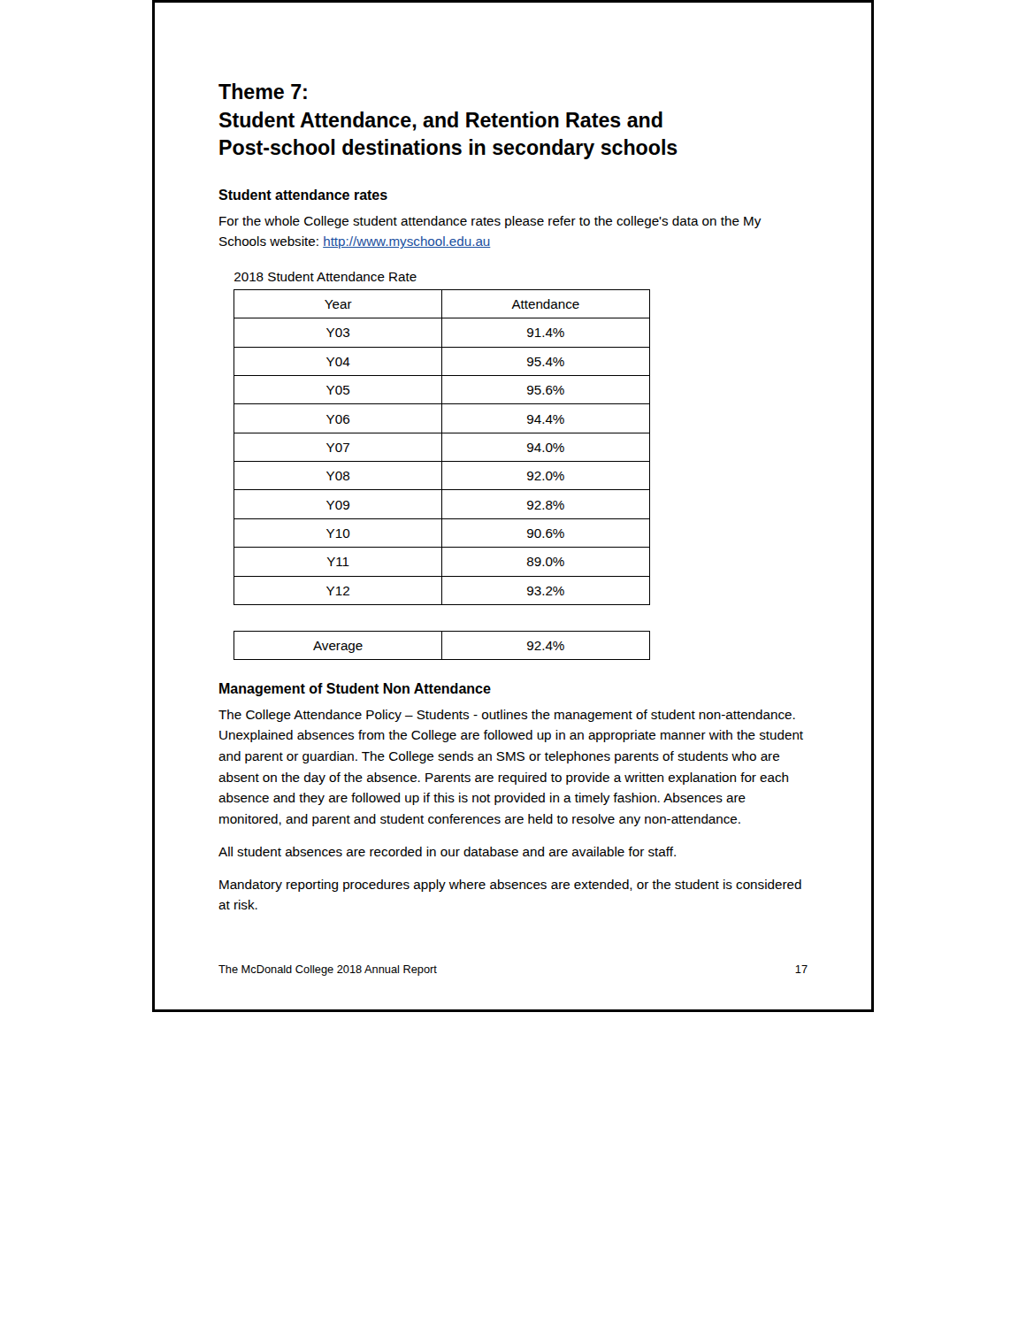Theme 7:
Student Attendance, and Retention Rates and
Post-school destinations in secondary schools
Student attendance rates
For the whole College student attendance rates please refer to the college's data on the My Schools website: http://www.myschool.edu.au
2018 Student Attendance Rate
| Year | Attendance |
| --- | --- |
| Y03 | 91.4% |
| Y04 | 95.4% |
| Y05 | 95.6% |
| Y06 | 94.4% |
| Y07 | 94.0% |
| Y08 | 92.0% |
| Y09 | 92.8% |
| Y10 | 90.6% |
| Y11 | 89.0% |
| Y12 | 93.2% |
| Average | 92.4% |
Management of Student Non Attendance
The College Attendance Policy – Students - outlines the management of student non-attendance. Unexplained absences from the College are followed up in an appropriate manner with the student and parent or guardian. The College sends an SMS or telephones parents of students who are absent on the day of the absence. Parents are required to provide a written explanation for each absence and they are followed up if this is not provided in a timely fashion. Absences are monitored, and parent and student conferences are held to resolve any non-attendance.
All student absences are recorded in our database and are available for staff.
Mandatory reporting procedures apply where absences are extended, or the student is considered at risk.
The McDonald College 2018 Annual Report 17